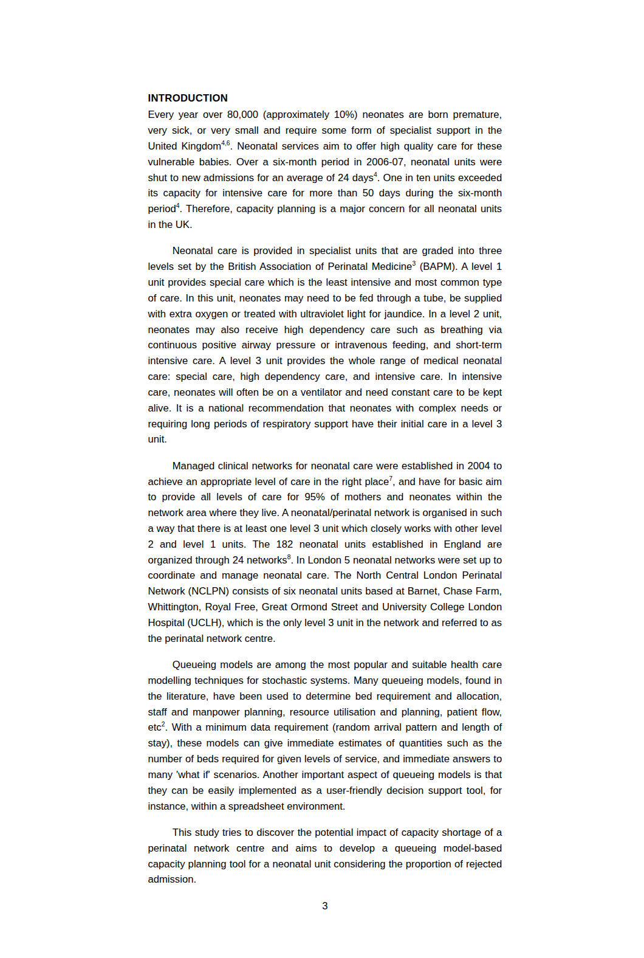INTRODUCTION
Every year over 80,000 (approximately 10%) neonates are born premature, very sick, or very small and require some form of specialist support in the United Kingdom4,6. Neonatal services aim to offer high quality care for these vulnerable babies. Over a six-month period in 2006-07, neonatal units were shut to new admissions for an average of 24 days4. One in ten units exceeded its capacity for intensive care for more than 50 days during the six-month period4. Therefore, capacity planning is a major concern for all neonatal units in the UK.
Neonatal care is provided in specialist units that are graded into three levels set by the British Association of Perinatal Medicine3 (BAPM). A level 1 unit provides special care which is the least intensive and most common type of care. In this unit, neonates may need to be fed through a tube, be supplied with extra oxygen or treated with ultraviolet light for jaundice. In a level 2 unit, neonates may also receive high dependency care such as breathing via continuous positive airway pressure or intravenous feeding, and short-term intensive care. A level 3 unit provides the whole range of medical neonatal care: special care, high dependency care, and intensive care. In intensive care, neonates will often be on a ventilator and need constant care to be kept alive. It is a national recommendation that neonates with complex needs or requiring long periods of respiratory support have their initial care in a level 3 unit.
Managed clinical networks for neonatal care were established in 2004 to achieve an appropriate level of care in the right place7, and have for basic aim to provide all levels of care for 95% of mothers and neonates within the network area where they live. A neonatal/perinatal network is organised in such a way that there is at least one level 3 unit which closely works with other level 2 and level 1 units. The 182 neonatal units established in England are organized through 24 networks8. In London 5 neonatal networks were set up to coordinate and manage neonatal care. The North Central London Perinatal Network (NCLPN) consists of six neonatal units based at Barnet, Chase Farm, Whittington, Royal Free, Great Ormond Street and University College London Hospital (UCLH), which is the only level 3 unit in the network and referred to as the perinatal network centre.
Queueing models are among the most popular and suitable health care modelling techniques for stochastic systems. Many queueing models, found in the literature, have been used to determine bed requirement and allocation, staff and manpower planning, resource utilisation and planning, patient flow, etc2. With a minimum data requirement (random arrival pattern and length of stay), these models can give immediate estimates of quantities such as the number of beds required for given levels of service, and immediate answers to many 'what if' scenarios. Another important aspect of queueing models is that they can be easily implemented as a user-friendly decision support tool, for instance, within a spreadsheet environment.
This study tries to discover the potential impact of capacity shortage of a perinatal network centre and aims to develop a queueing model-based capacity planning tool for a neonatal unit considering the proportion of rejected admission.
3